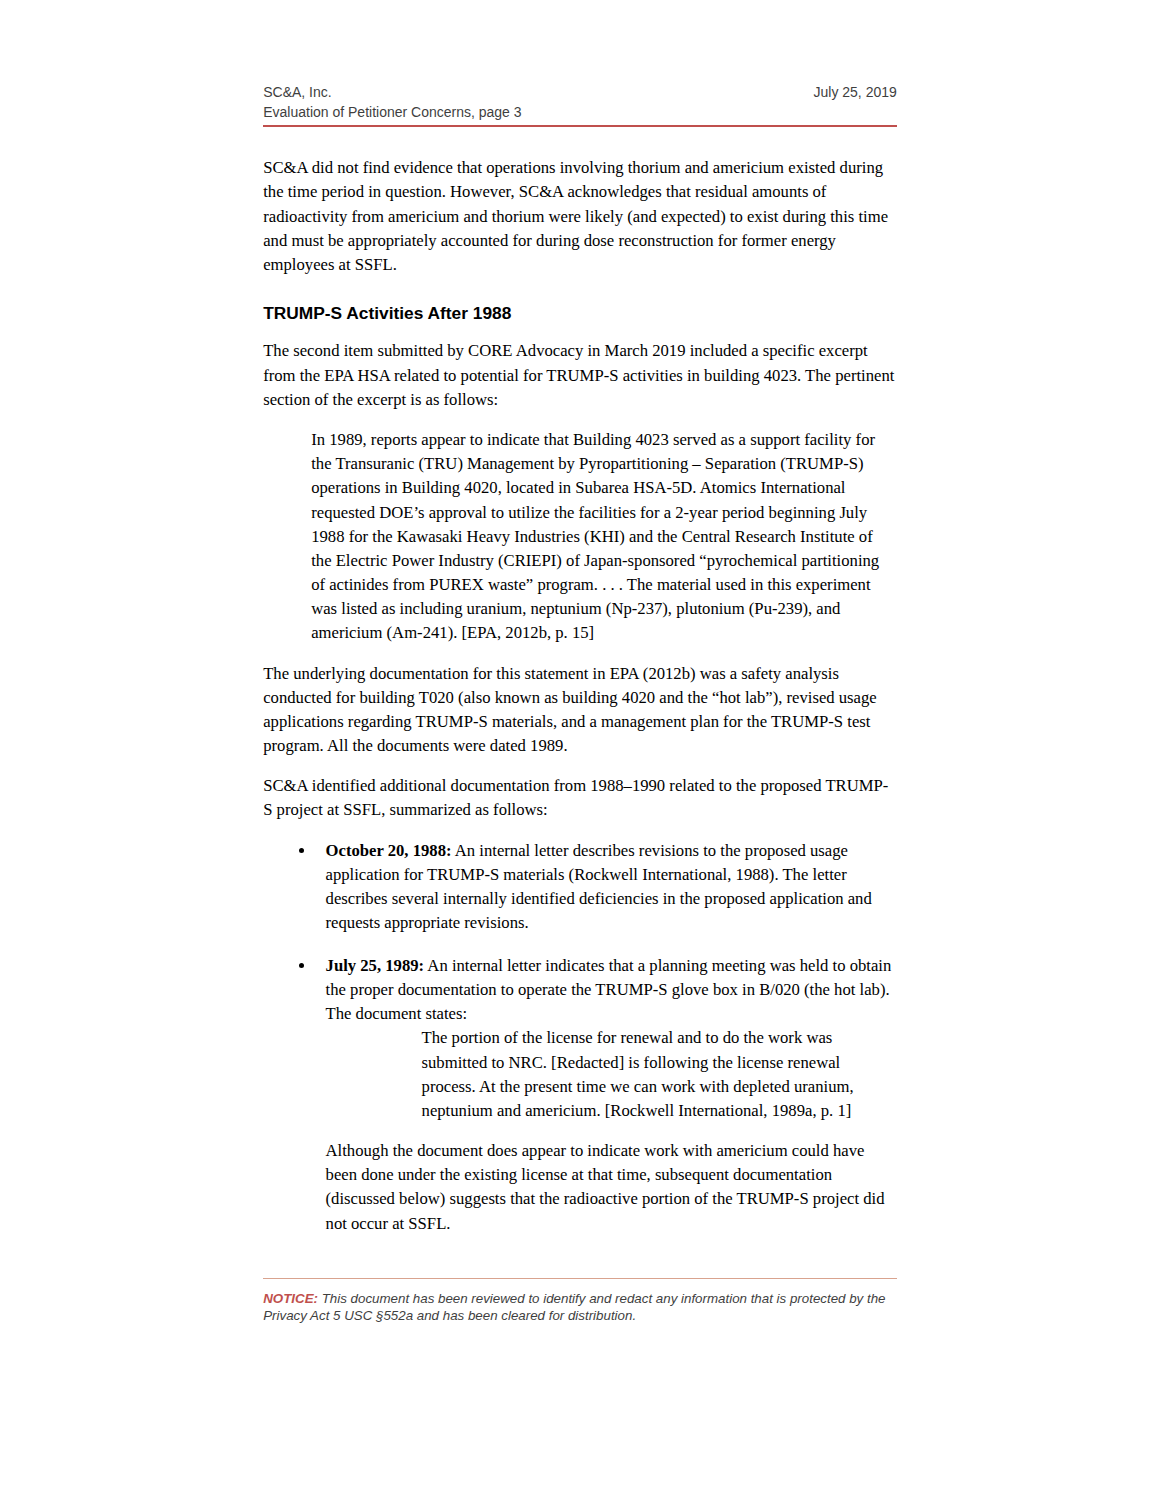| SC&A, Inc. Evaluation of Petitioner Concerns, page 3 | July 25, 2019 |
SC&A did not find evidence that operations involving thorium and americium existed during the time period in question. However, SC&A acknowledges that residual amounts of radioactivity from americium and thorium were likely (and expected) to exist during this time and must be appropriately accounted for during dose reconstruction for former energy employees at SSFL.
TRUMP-S Activities After 1988
The second item submitted by CORE Advocacy in March 2019 included a specific excerpt from the EPA HSA related to potential for TRUMP-S activities in building 4023. The pertinent section of the excerpt is as follows:
In 1989, reports appear to indicate that Building 4023 served as a support facility for the Transuranic (TRU) Management by Pyropartitioning – Separation (TRUMP-S) operations in Building 4020, located in Subarea HSA-5D. Atomics International requested DOE’s approval to utilize the facilities for a 2-year period beginning July 1988 for the Kawasaki Heavy Industries (KHI) and the Central Research Institute of the Electric Power Industry (CRIEPI) of Japan-sponsored “pyrochemical partitioning of actinides from PUREX waste” program. . . . The material used in this experiment was listed as including uranium, neptunium (Np-237), plutonium (Pu-239), and americium (Am-241). [EPA, 2012b, p. 15]
The underlying documentation for this statement in EPA (2012b) was a safety analysis conducted for building T020 (also known as building 4020 and the “hot lab”), revised usage applications regarding TRUMP-S materials, and a management plan for the TRUMP-S test program. All the documents were dated 1989.
SC&A identified additional documentation from 1988–1990 related to the proposed TRUMP-S project at SSFL, summarized as follows:
October 20, 1988: An internal letter describes revisions to the proposed usage application for TRUMP-S materials (Rockwell International, 1988). The letter describes several internally identified deficiencies in the proposed application and requests appropriate revisions.
July 25, 1989: An internal letter indicates that a planning meeting was held to obtain the proper documentation to operate the TRUMP-S glove box in B/020 (the hot lab). The document states:
The portion of the license for renewal and to do the work was submitted to NRC. [Redacted] is following the license renewal process. At the present time we can work with depleted uranium, neptunium and americium. [Rockwell International, 1989a, p. 1]
Although the document does appear to indicate work with americium could have been done under the existing license at that time, subsequent documentation (discussed below) suggests that the radioactive portion of the TRUMP-S project did not occur at SSFL.
NOTICE: This document has been reviewed to identify and redact any information that is protected by the Privacy Act 5 USC §552a and has been cleared for distribution.